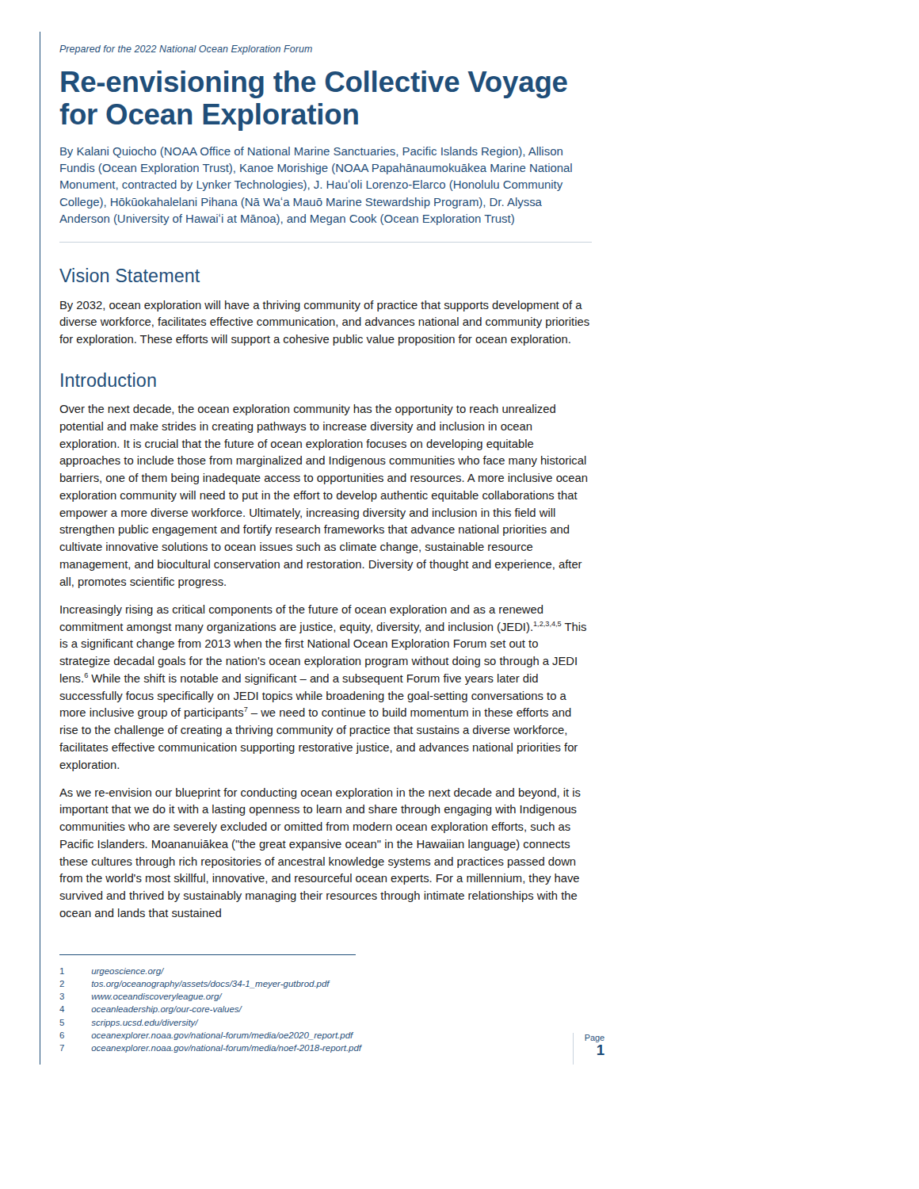Prepared for the 2022 National Ocean Exploration Forum
Re-envisioning the Collective Voyage for Ocean Exploration
By Kalani Quiocho (NOAA Office of National Marine Sanctuaries, Pacific Islands Region), Allison Fundis (Ocean Exploration Trust), Kanoe Morishige (NOAA Papahānaumokuākea Marine National Monument, contracted by Lynker Technologies), J. Hauʻoli Lorenzo-Elarco (Honolulu Community College), Hōkūokahalelani Pihana (Nā Waʻa Mauō Marine Stewardship Program), Dr. Alyssa Anderson (University of Hawaiʻi at Mānoa), and Megan Cook (Ocean Exploration Trust)
Vision Statement
By 2032, ocean exploration will have a thriving community of practice that supports development of a diverse workforce, facilitates effective communication, and advances national and community priorities for exploration. These efforts will support a cohesive public value proposition for ocean exploration.
Introduction
Over the next decade, the ocean exploration community has the opportunity to reach unrealized potential and make strides in creating pathways to increase diversity and inclusion in ocean exploration. It is crucial that the future of ocean exploration focuses on developing equitable approaches to include those from marginalized and Indigenous communities who face many historical barriers, one of them being inadequate access to opportunities and resources. A more inclusive ocean exploration community will need to put in the effort to develop authentic equitable collaborations that empower a more diverse workforce. Ultimately, increasing diversity and inclusion in this field will strengthen public engagement and fortify research frameworks that advance national priorities and cultivate innovative solutions to ocean issues such as climate change, sustainable resource management, and biocultural conservation and restoration. Diversity of thought and experience, after all, promotes scientific progress.
Increasingly rising as critical components of the future of ocean exploration and as a renewed commitment amongst many organizations are justice, equity, diversity, and inclusion (JEDI).1,2,3,4,5 This is a significant change from 2013 when the first National Ocean Exploration Forum set out to strategize decadal goals for the nation's ocean exploration program without doing so through a JEDI lens.6 While the shift is notable and significant – and a subsequent Forum five years later did successfully focus specifically on JEDI topics while broadening the goal-setting conversations to a more inclusive group of participants7 – we need to continue to build momentum in these efforts and rise to the challenge of creating a thriving community of practice that sustains a diverse workforce, facilitates effective communication supporting restorative justice, and advances national priorities for exploration.
As we re-envision our blueprint for conducting ocean exploration in the next decade and beyond, it is important that we do it with a lasting openness to learn and share through engaging with Indigenous communities who are severely excluded or omitted from modern ocean exploration efforts, such as Pacific Islanders. Moananuiākea ("the great expansive ocean" in the Hawaiian language) connects these cultures through rich repositories of ancestral knowledge systems and practices passed down from the world's most skillful, innovative, and resourceful ocean experts. For a millennium, they have survived and thrived by sustainably managing their resources through intimate relationships with the ocean and lands that sustained
urgeoscience.org/
tos.org/oceanography/assets/docs/34-1_meyer-gutbrod.pdf
www.oceandiscoveryleague.org/
oceanleadership.org/our-core-values/
scripps.ucsd.edu/diversity/
oceanexplorer.noaa.gov/national-forum/media/oe2020_report.pdf
oceanexplorer.noaa.gov/national-forum/media/noef-2018-report.pdf
Page 1